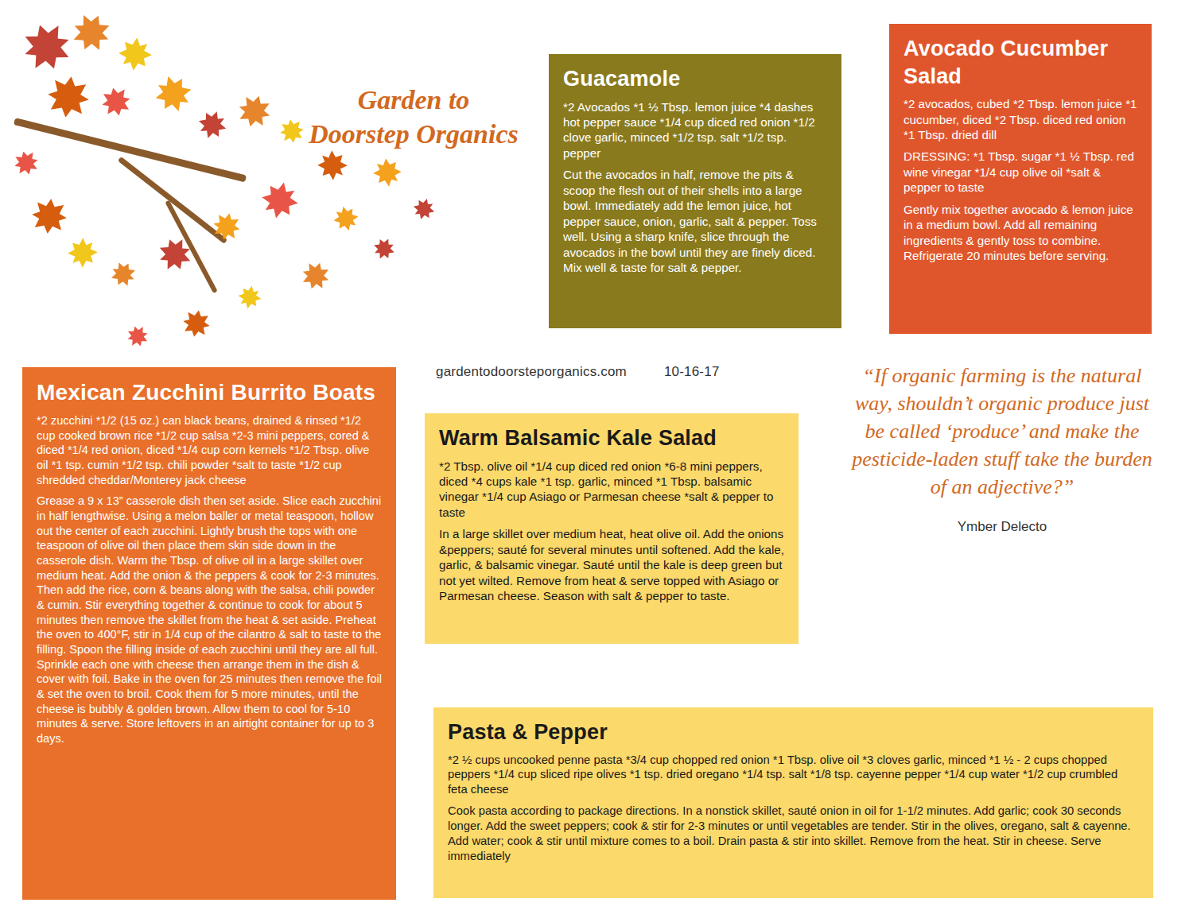Garden to
Doorstep Organics
Guacamole
*2 Avocados *1 ½ Tbsp. lemon juice *4 dashes hot pepper sauce *1/4 cup diced red onion *1/2 clove garlic, minced *1/2 tsp. salt *1/2 tsp. pepper
Cut the avocados in half, remove the pits & scoop the flesh out of their shells into a large bowl. Immediately add the lemon juice, hot pepper sauce, onion, garlic, salt & pepper. Toss well. Using a sharp knife, slice through the avocados in the bowl until they are finely diced. Mix well & taste for salt & pepper.
Avocado Cucumber Salad
*2 avocados, cubed *2 Tbsp. lemon juice *1 cucumber, diced *2 Tbsp. diced red onion *1 Tbsp. dried dill
DRESSING: *1 Tbsp. sugar *1 ½ Tbsp. red wine vinegar *1/4 cup olive oil *salt & pepper to taste
Gently mix together avocado & lemon juice in a medium bowl. Add all remaining ingredients & gently toss to combine. Refrigerate 20 minutes before serving.
gardentodoorsteporganics.com 10-16-17
Mexican Zucchini Burrito Boats
*2 zucchini *1/2 (15 oz.) can black beans, drained & rinsed *1/2 cup cooked brown rice *1/2 cup salsa *2-3 mini peppers, cored & diced *1/4 red onion, diced *1/4 cup corn kernels *1/2 Tbsp. olive oil *1 tsp. cumin *1/2 tsp. chili powder *salt to taste *1/2 cup shredded cheddar/Monterey jack cheese
Grease a 9 x 13” casserole dish then set aside. Slice each zucchini in half lengthwise. Using a melon baller or metal teaspoon, hollow out the center of each zucchini. Lightly brush the tops with one teaspoon of olive oil then place them skin side down in the casserole dish. Warm the Tbsp. of olive oil in a large skillet over medium heat. Add the onion & the peppers & cook for 2-3 minutes. Then add the rice, corn & beans along with the salsa, chili powder & cumin. Stir everything together & continue to cook for about 5 minutes then remove the skillet from the heat & set aside. Preheat the oven to 400°F, stir in 1/4 cup of the cilantro & salt to taste to the filling. Spoon the filling inside of each zucchini until they are all full. Sprinkle each one with cheese then arrange them in the dish & cover with foil. Bake in the oven for 25 minutes then remove the foil & set the oven to broil. Cook them for 5 more minutes, until the cheese is bubbly & golden brown. Allow them to cool for 5-10 minutes & serve. Store leftovers in an airtight container for up to 3 days.
Warm Balsamic Kale Salad
*2 Tbsp. olive oil *1/4 cup diced red onion *6-8 mini peppers, diced *4 cups kale *1 tsp. garlic, minced *1 Tbsp. balsamic vinegar *1/4 cup Asiago or Parmesan cheese *salt & pepper to taste
In a large skillet over medium heat, heat olive oil. Add the onions &peppers; sauté for several minutes until softened. Add the kale, garlic, & balsamic vinegar. Sauté until the kale is deep green but not yet wilted. Remove from heat & serve topped with Asiago or Parmesan cheese. Season with salt & pepper to taste.
“If organic farming is the natural way, shouldn’t organic produce just be called ‘produce’ and make the pesticide-laden stuff take the burden of an adjective?” Ymber Delecto
Pasta & Pepper
*2 ½ cups uncooked penne pasta *3/4 cup chopped red onion *1 Tbsp. olive oil *3 cloves garlic, minced *1 ½ - 2 cups chopped peppers *1/4 cup sliced ripe olives *1 tsp. dried oregano *1/4 tsp. salt *1/8 tsp. cayenne pepper *1/4 cup water *1/2 cup crumbled feta cheese
Cook pasta according to package directions. In a nonstick skillet, sauté onion in oil for 1-1/2 minutes. Add garlic; cook 30 seconds longer. Add the sweet peppers; cook & stir for 2-3 minutes or until vegetables are tender. Stir in the olives, oregano, salt & cayenne. Add water; cook & stir until mixture comes to a boil. Drain pasta & stir into skillet. Remove from the heat. Stir in cheese. Serve immediately